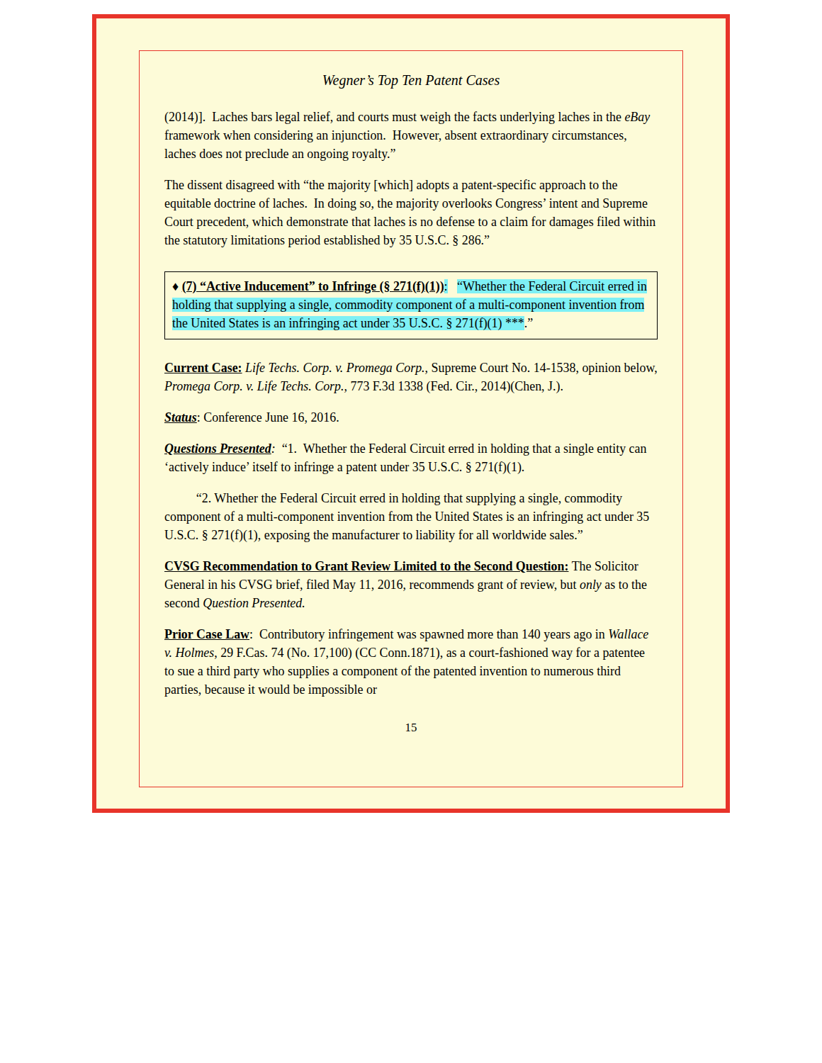Wegner’s Top Ten Patent Cases
(2014)]. Laches bars legal relief, and courts must weigh the facts underlying laches in the eBay framework when considering an injunction. However, absent extraordinary circumstances, laches does not preclude an ongoing royalty.”
The dissent disagreed with “the majority [which] adopts a patent-specific approach to the equitable doctrine of laches. In doing so, the majority overlooks Congress’ intent and Supreme Court precedent, which demonstrate that laches is no defense to a claim for damages filed within the statutory limitations period established by 35 U.S.C. § 286.”
♦ (7) “Active Inducement” to Infringe (§ 271(f)(1)): “Whether the Federal Circuit erred in holding that supplying a single, commodity component of a multi-component invention from the United States is an infringing act under 35 U.S.C. § 271(f)(1) ***.”
Current Case: Life Techs. Corp. v. Promega Corp., Supreme Court No. 14-1538, opinion below, Promega Corp. v. Life Techs. Corp., 773 F.3d 1338 (Fed. Cir., 2014)(Chen, J.).
Status: Conference June 16, 2016.
Questions Presented: “1. Whether the Federal Circuit erred in holding that a single entity can ‘actively induce’ itself to infringe a patent under 35 U.S.C. § 271(f)(1).
“2. Whether the Federal Circuit erred in holding that supplying a single, commodity component of a multi-component invention from the United States is an infringing act under 35 U.S.C. § 271(f)(1), exposing the manufacturer to liability for all worldwide sales.”
CVSG Recommendation to Grant Review Limited to the Second Question: The Solicitor General in his CVSG brief, filed May 11, 2016, recommends grant of review, but only as to the second Question Presented.
Prior Case Law: Contributory infringement was spawned more than 140 years ago in Wallace v. Holmes, 29 F.Cas. 74 (No. 17,100) (CC Conn.1871), as a court-fashioned way for a patentee to sue a third party who supplies a component of the patented invention to numerous third parties, because it would be impossible or
15